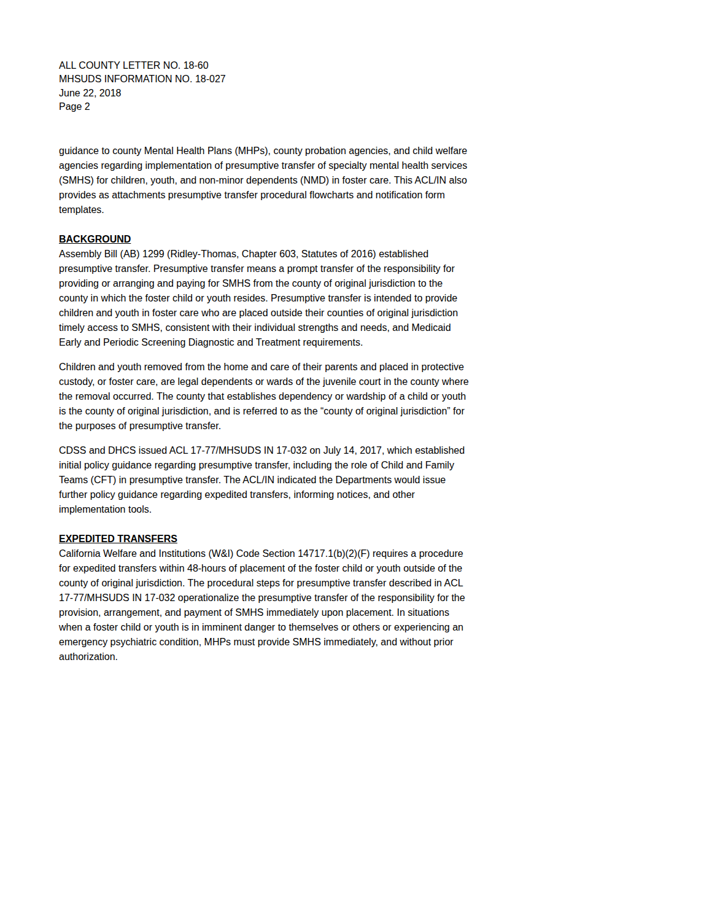ALL COUNTY LETTER NO. 18-60
MHSUDS INFORMATION NO. 18-027
June 22, 2018
Page 2
guidance to county Mental Health Plans (MHPs), county probation agencies, and child welfare agencies regarding implementation of presumptive transfer of specialty mental health services (SMHS) for children, youth, and non-minor dependents (NMD) in foster care. This ACL/IN also provides as attachments presumptive transfer procedural flowcharts and notification form templates.
BACKGROUND
Assembly Bill (AB) 1299 (Ridley-Thomas, Chapter 603, Statutes of 2016) established presumptive transfer. Presumptive transfer means a prompt transfer of the responsibility for providing or arranging and paying for SMHS from the county of original jurisdiction to the county in which the foster child or youth resides. Presumptive transfer is intended to provide children and youth in foster care who are placed outside their counties of original jurisdiction timely access to SMHS, consistent with their individual strengths and needs, and Medicaid Early and Periodic Screening Diagnostic and Treatment requirements.
Children and youth removed from the home and care of their parents and placed in protective custody, or foster care, are legal dependents or wards of the juvenile court in the county where the removal occurred. The county that establishes dependency or wardship of a child or youth is the county of original jurisdiction, and is referred to as the “county of original jurisdiction” for the purposes of presumptive transfer.
CDSS and DHCS issued ACL 17-77/MHSUDS IN 17-032 on July 14, 2017, which established initial policy guidance regarding presumptive transfer, including the role of Child and Family Teams (CFT) in presumptive transfer. The ACL/IN indicated the Departments would issue further policy guidance regarding expedited transfers, informing notices, and other implementation tools.
EXPEDITED TRANSFERS
California Welfare and Institutions (W&I) Code Section 14717.1(b)(2)(F) requires a procedure for expedited transfers within 48-hours of placement of the foster child or youth outside of the county of original jurisdiction. The procedural steps for presumptive transfer described in ACL 17-77/MHSUDS IN 17-032 operationalize the presumptive transfer of the responsibility for the provision, arrangement, and payment of SMHS immediately upon placement. In situations when a foster child or youth is in imminent danger to themselves or others or experiencing an emergency psychiatric condition, MHPs must provide SMHS immediately, and without prior authorization.